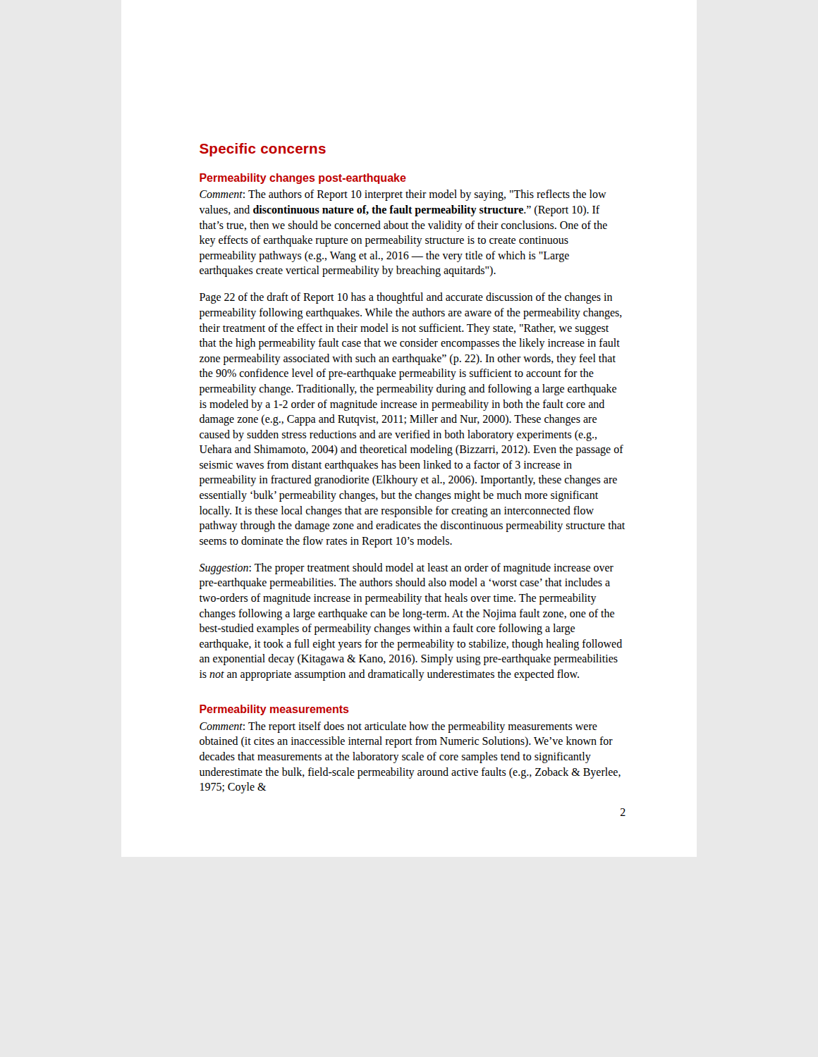Specific concerns
Permeability changes post-earthquake
Comment: The authors of Report 10 interpret their model by saying, "This reflects the low values, and discontinuous nature of, the fault permeability structure.” (Report 10). If that’s true, then we should be concerned about the validity of their conclusions. One of the key effects of earthquake rupture on permeability structure is to create continuous permeability pathways (e.g., Wang et al., 2016 — the very title of which is "Large earthquakes create vertical permeability by breaching aquitards").
Page 22 of the draft of Report 10 has a thoughtful and accurate discussion of the changes in permeability following earthquakes. While the authors are aware of the permeability changes, their treatment of the effect in their model is not sufficient. They state, "Rather, we suggest that the high permeability fault case that we consider encompasses the likely increase in fault zone permeability associated with such an earthquake” (p. 22). In other words, they feel that the 90% confidence level of pre-earthquake permeability is sufficient to account for the permeability change. Traditionally, the permeability during and following a large earthquake is modeled by a 1-2 order of magnitude increase in permeability in both the fault core and damage zone (e.g., Cappa and Rutqvist, 2011; Miller and Nur, 2000). These changes are caused by sudden stress reductions and are verified in both laboratory experiments (e.g., Uehara and Shimamoto, 2004) and theoretical modeling (Bizzarri, 2012). Even the passage of seismic waves from distant earthquakes has been linked to a factor of 3 increase in permeability in fractured granodiorite (Elkhoury et al., 2006). Importantly, these changes are essentially ‘bulk’ permeability changes, but the changes might be much more significant locally. It is these local changes that are responsible for creating an interconnected flow pathway through the damage zone and eradicates the discontinuous permeability structure that seems to dominate the flow rates in Report 10’s models.
Suggestion: The proper treatment should model at least an order of magnitude increase over pre-earthquake permeabilities. The authors should also model a ‘worst case’ that includes a two-orders of magnitude increase in permeability that heals over time. The permeability changes following a large earthquake can be long-term. At the Nojima fault zone, one of the best-studied examples of permeability changes within a fault core following a large earthquake, it took a full eight years for the permeability to stabilize, though healing followed an exponential decay (Kitagawa & Kano, 2016). Simply using pre-earthquake permeabilities is not an appropriate assumption and dramatically underestimates the expected flow.
Permeability measurements
Comment: The report itself does not articulate how the permeability measurements were obtained (it cites an inaccessible internal report from Numeric Solutions). We’ve known for decades that measurements at the laboratory scale of core samples tend to significantly underestimate the bulk, field-scale permeability around active faults (e.g., Zoback & Byerlee, 1975; Coyle &
2